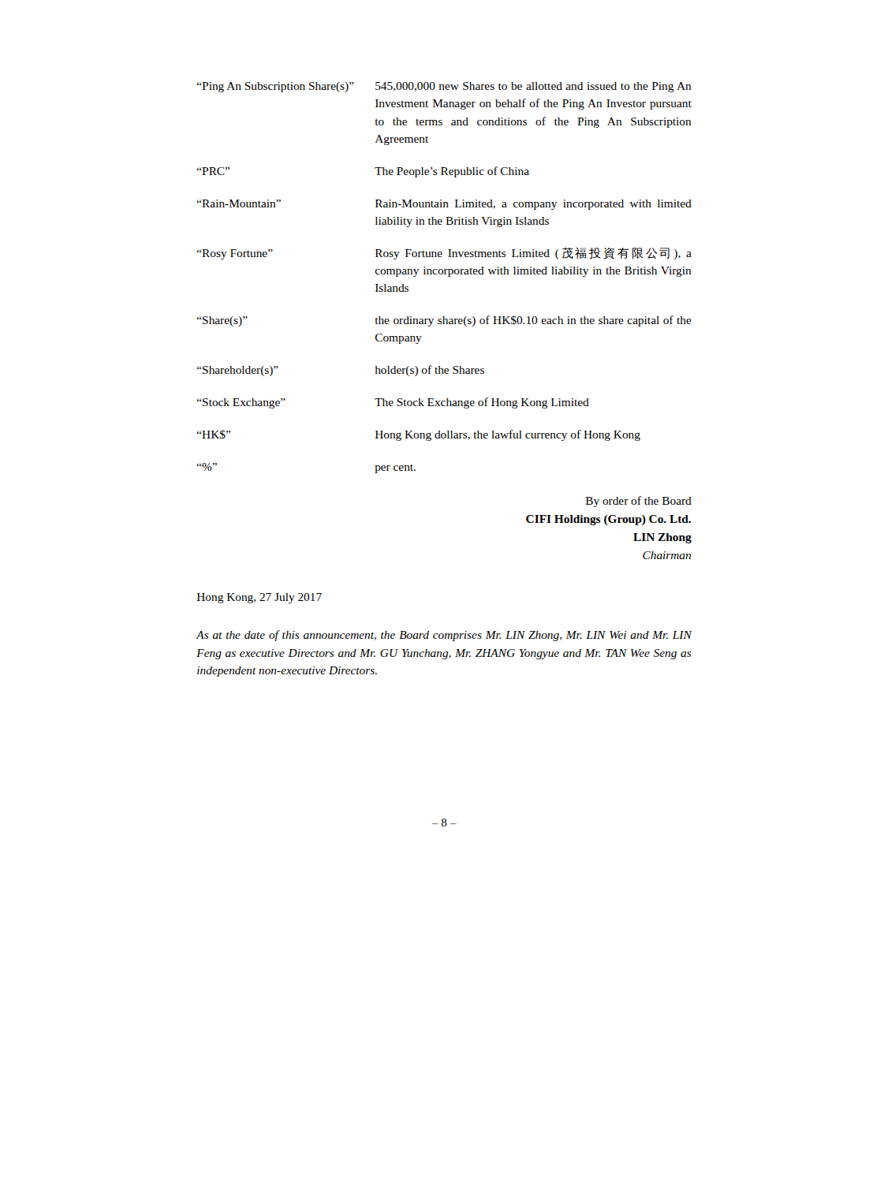| “Ping An Subscription Share(s)” | 545,000,000 new Shares to be allotted and issued to the Ping An Investment Manager on behalf of the Ping An Investor pursuant to the terms and conditions of the Ping An Subscription Agreement |
| “PRC” | The People’s Republic of China |
| “Rain-Mountain” | Rain-Mountain Limited, a company incorporated with limited liability in the British Virgin Islands |
| “Rosy Fortune” | Rosy Fortune Investments Limited (茂福投資有限公司), a company incorporated with limited liability in the British Virgin Islands |
| “Share(s)” | the ordinary share(s) of HK$0.10 each in the share capital of the Company |
| “Shareholder(s)” | holder(s) of the Shares |
| “Stock Exchange” | The Stock Exchange of Hong Kong Limited |
| “HK$” | Hong Kong dollars, the lawful currency of Hong Kong |
| “%” | per cent. |
By order of the Board
CIFI Holdings (Group) Co. Ltd.
LIN Zhong
Chairman
Hong Kong, 27 July 2017
As at the date of this announcement, the Board comprises Mr. LIN Zhong, Mr. LIN Wei and Mr. LIN Feng as executive Directors and Mr. GU Yunchang, Mr. ZHANG Yongyue and Mr. TAN Wee Seng as independent non-executive Directors.
– 8 –